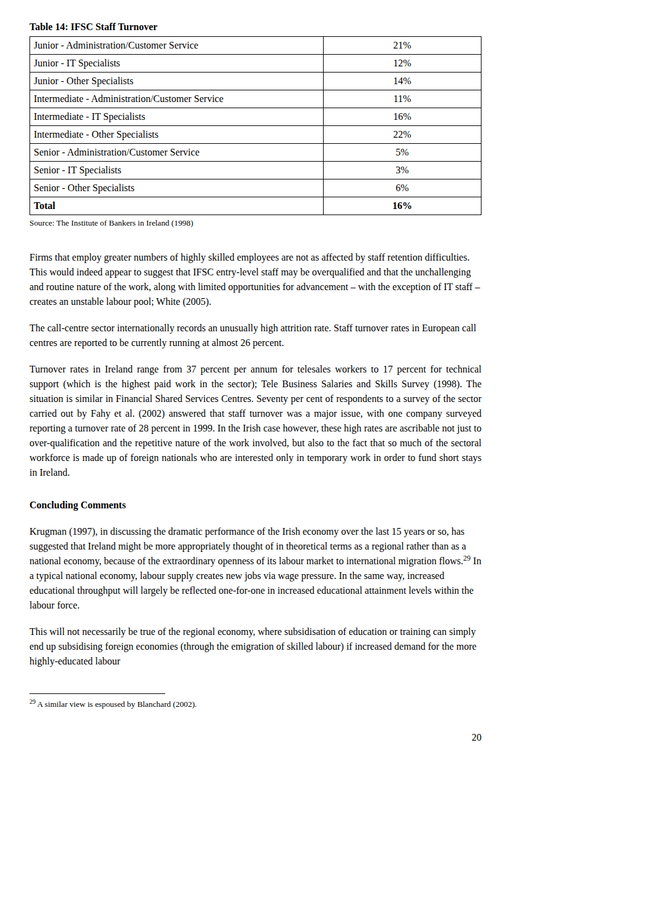Table 14: IFSC Staff Turnover
| Junior - Administration/Customer Service | 21% |
| Junior - IT Specialists | 12% |
| Junior - Other Specialists | 14% |
| Intermediate - Administration/Customer Service | 11% |
| Intermediate - IT Specialists | 16% |
| Intermediate - Other Specialists | 22% |
| Senior - Administration/Customer Service | 5% |
| Senior - IT Specialists | 3% |
| Senior - Other Specialists | 6% |
| Total | 16% |
Source: The Institute of Bankers in Ireland (1998)
Firms that employ greater numbers of highly skilled employees are not as affected by staff retention difficulties. This would indeed appear to suggest that IFSC entry-level staff may be overqualified and that the unchallenging and routine nature of the work, along with limited opportunities for advancement – with the exception of IT staff – creates an unstable labour pool; White (2005).
The call-centre sector internationally records an unusually high attrition rate. Staff turnover rates in European call centres are reported to be currently running at almost 26 percent.
Turnover rates in Ireland range from 37 percent per annum for telesales workers to 17 percent for technical support (which is the highest paid work in the sector); Tele Business Salaries and Skills Survey (1998). The situation is similar in Financial Shared Services Centres. Seventy per cent of respondents to a survey of the sector carried out by Fahy et al. (2002) answered that staff turnover was a major issue, with one company surveyed reporting a turnover rate of 28 percent in 1999. In the Irish case however, these high rates are ascribable not just to over-qualification and the repetitive nature of the work involved, but also to the fact that so much of the sectoral workforce is made up of foreign nationals who are interested only in temporary work in order to fund short stays in Ireland.
Concluding Comments
Krugman (1997), in discussing the dramatic performance of the Irish economy over the last 15 years or so, has suggested that Ireland might be more appropriately thought of in theoretical terms as a regional rather than as a national economy, because of the extraordinary openness of its labour market to international migration flows.29 In a typical national economy, labour supply creates new jobs via wage pressure. In the same way, increased educational throughput will largely be reflected one-for-one in increased educational attainment levels within the labour force.
This will not necessarily be true of the regional economy, where subsidisation of education or training can simply end up subsidising foreign economies (through the emigration of skilled labour) if increased demand for the more highly-educated labour
29 A similar view is espoused by Blanchard (2002).
20